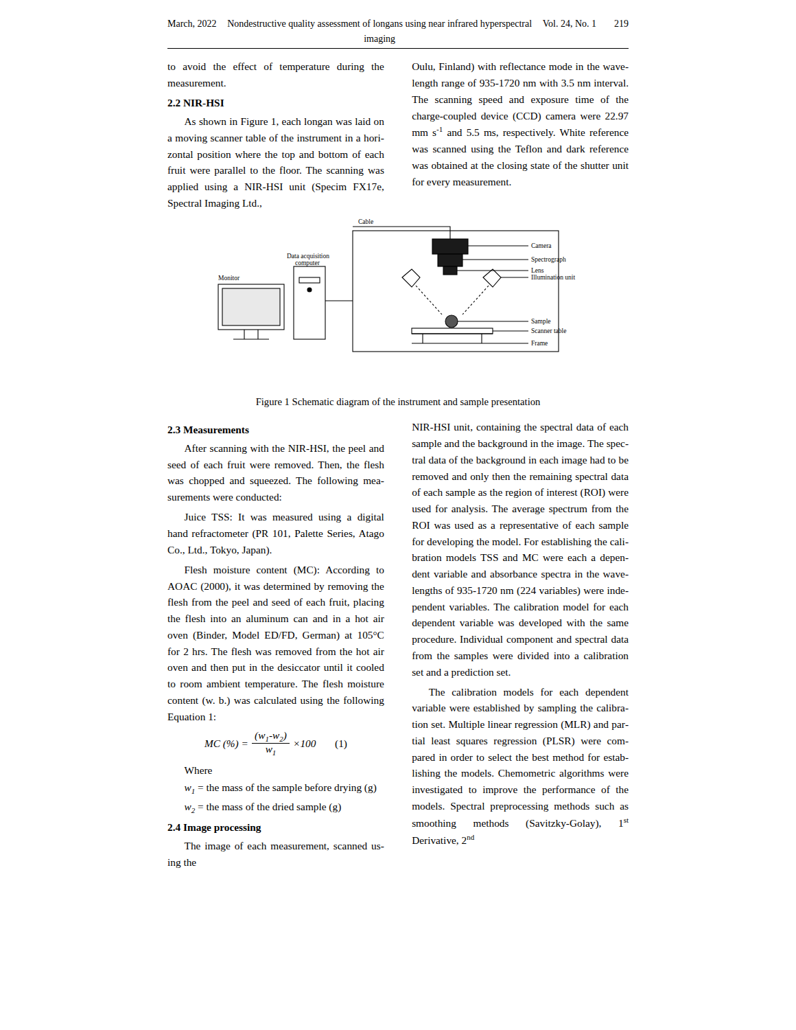March, 2022 Nondestructive quality assessment of longans using near infrared hyperspectral imaging Vol. 24, No. 1 219
to avoid the effect of temperature during the measurement.
2.2 NIR-HSI
As shown in Figure 1, each longan was laid on a moving scanner table of the instrument in a horizontal position where the top and bottom of each fruit were parallel to the floor. The scanning was applied using a NIR-HSI unit (Specim FX17e, Spectral Imaging Ltd.,
Oulu, Finland) with reflectance mode in the wavelength range of 935-1720 nm with 3.5 nm interval. The scanning speed and exposure time of the charge-coupled device (CCD) camera were 22.97 mm s-1 and 5.5 ms, respectively. White reference was scanned using the Teflon and dark reference was obtained at the closing state of the shutter unit for every measurement.
Monitor Data acquisition computer Cable Camera Spectrograph Lens Illumination unit Sample Scanner table Frame
Figure 1 Schematic diagram of the instrument and sample presentation
2.3 Measurements
After scanning with the NIR-HSI, the peel and seed of each fruit were removed. Then, the flesh was chopped and squeezed. The following measurements were conducted:
Juice TSS: It was measured using a digital hand refractometer (PR 101, Palette Series, Atago Co., Ltd., Tokyo, Japan).
Flesh moisture content (MC): According to AOAC (2000), it was determined by removing the flesh from the peel and seed of each fruit, placing the flesh into an aluminum can and in a hot air oven (Binder, Model ED/FD, German) at 105°C for 2 hrs. The flesh was removed from the hot air oven and then put in the desiccator until it cooled to room ambient temperature. The flesh moisture content (w. b.) was calculated using the following Equation 1:
MC (%) = (w1-w2) w1 ×100 (1)
Where
w1 = the mass of the sample before drying (g)
w2 = the mass of the dried sample (g)
2.4 Image processing
The image of each measurement, scanned using the
NIR-HSI unit, containing the spectral data of each sample and the background in the image. The spectral data of the background in each image had to be removed and only then the remaining spectral data of each sample as the region of interest (ROI) were used for analysis. The average spectrum from the ROI was used as a representative of each sample for developing the model. For establishing the calibration models TSS and MC were each a dependent variable and absorbance spectra in the wavelengths of 935-1720 nm (224 variables) were independent variables. The calibration model for each dependent variable was developed with the same procedure. Individual component and spectral data from the samples were divided into a calibration set and a prediction set.
The calibration models for each dependent variable were established by sampling the calibration set. Multiple linear regression (MLR) and partial least squares regression (PLSR) were compared in order to select the best method for establishing the models. Chemometric algorithms were investigated to improve the performance of the models. Spectral preprocessing methods such as smoothing methods (Savitzky-Golay), 1st Derivative, 2nd